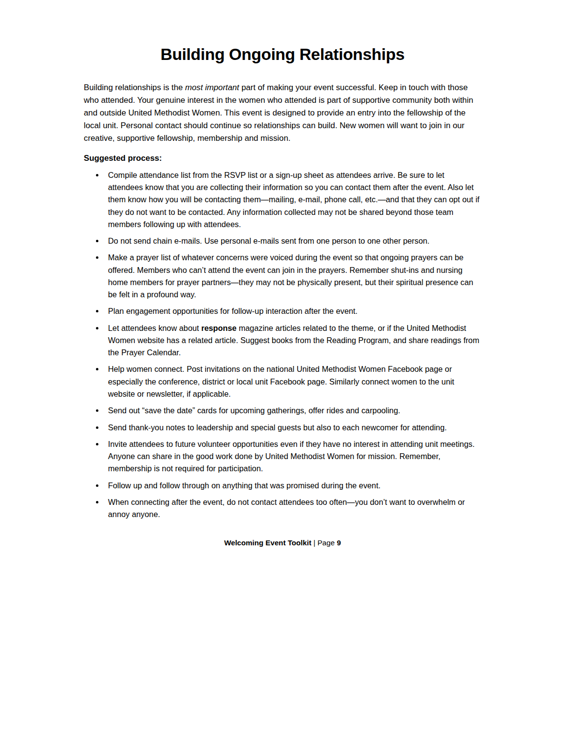Building Ongoing Relationships
Building relationships is the most important part of making your event successful. Keep in touch with those who attended. Your genuine interest in the women who attended is part of supportive community both within and outside United Methodist Women. This event is designed to provide an entry into the fellowship of the local unit. Personal contact should continue so relationships can build. New women will want to join in our creative, supportive fellowship, membership and mission.
Suggested process:
Compile attendance list from the RSVP list or a sign-up sheet as attendees arrive. Be sure to let attendees know that you are collecting their information so you can contact them after the event. Also let them know how you will be contacting them—mailing, e-mail, phone call, etc.—and that they can opt out if they do not want to be contacted. Any information collected may not be shared beyond those team members following up with attendees.
Do not send chain e-mails. Use personal e-mails sent from one person to one other person.
Make a prayer list of whatever concerns were voiced during the event so that ongoing prayers can be offered. Members who can’t attend the event can join in the prayers. Remember shut-ins and nursing home members for prayer partners—they may not be physically present, but their spiritual presence can be felt in a profound way.
Plan engagement opportunities for follow-up interaction after the event.
Let attendees know about response magazine articles related to the theme, or if the United Methodist Women website has a related article. Suggest books from the Reading Program, and share readings from the Prayer Calendar.
Help women connect. Post invitations on the national United Methodist Women Facebook page or especially the conference, district or local unit Facebook page. Similarly connect women to the unit website or newsletter, if applicable.
Send out “save the date” cards for upcoming gatherings, offer rides and carpooling.
Send thank-you notes to leadership and special guests but also to each newcomer for attending.
Invite attendees to future volunteer opportunities even if they have no interest in attending unit meetings. Anyone can share in the good work done by United Methodist Women for mission. Remember, membership is not required for participation.
Follow up and follow through on anything that was promised during the event.
When connecting after the event, do not contact attendees too often—you don’t want to overwhelm or annoy anyone.
Welcoming Event Toolkit | Page 9